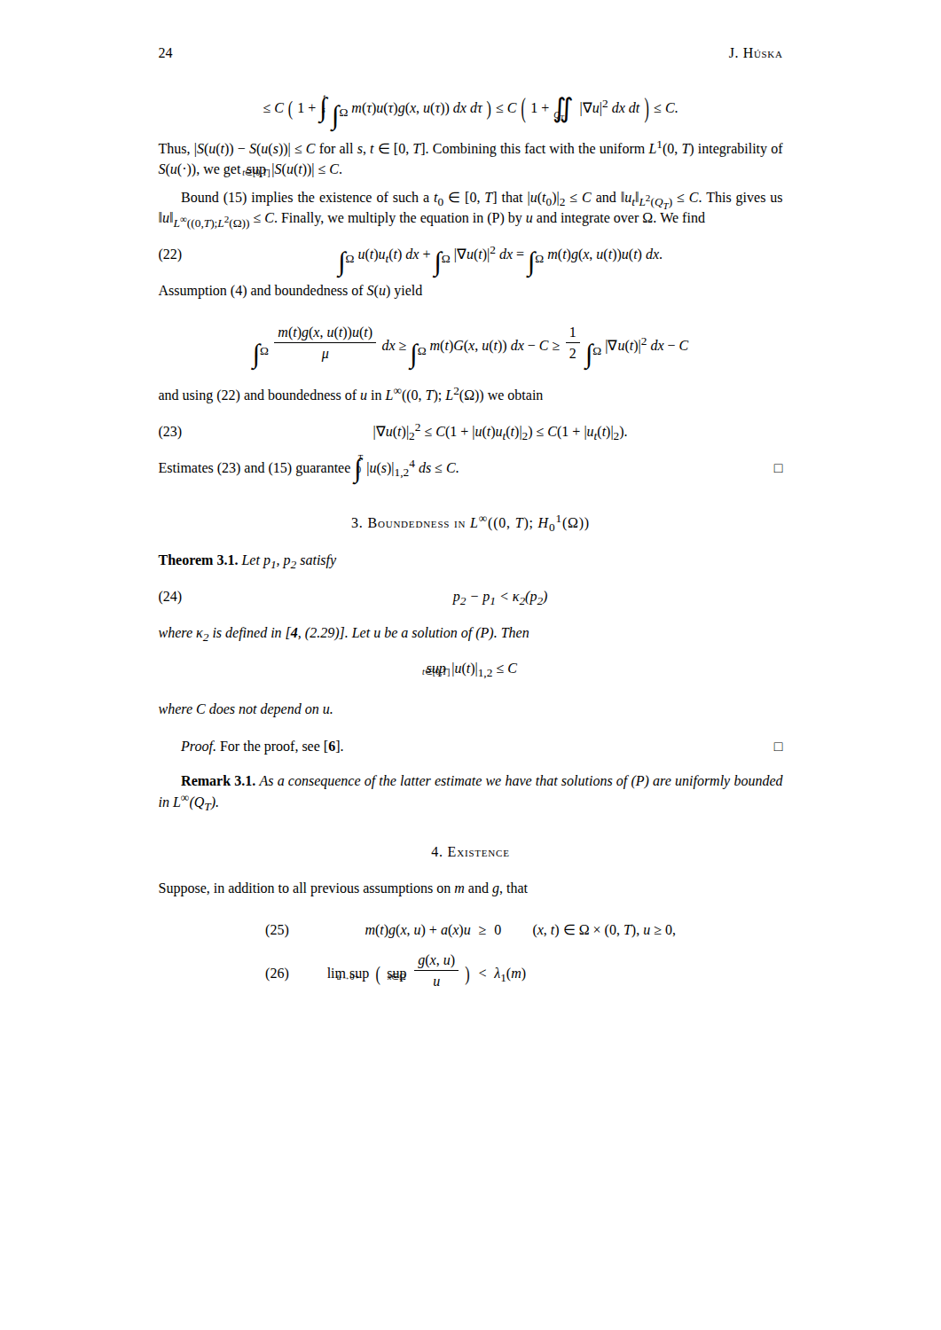24 J. Húska
≤ C ( 1 + ∫ts ∫Ω m(τ)u(τ)g(x, u(τ)) dx dτ ) ≤ C ( 1 + ∬QT |∇u|2 dx dt ) ≤ C.
Thus, |S(u(t)) − S(u(s))| ≤ C for all s, t ∈ [0, T]. Combining this fact with the uniform L1(0, T) integrability of S(u(·)), we get sup t∈[0,T] |S(u(t))| ≤ C.
Bound (15) implies the existence of such a t0 ∈ [0, T] that |u(t0)|2 ≤ C and ‖ut‖L2(QT) ≤ C. This gives us ‖u‖L∞((0,T);L2(Ω)) ≤ C. Finally, we multiply the equation in (P) by u and integrate over Ω. We find
(22) ∫Ω u(t)ut(t) dx + ∫Ω |∇u(t)|2 dx = ∫Ω m(t)g(x, u(t))u(t) dx.
Assumption (4) and boundedness of S(u) yield
∫Ω m(t)g(x, u(t))u(t) μ dx ≥ ∫Ω m(t)G(x, u(t)) dx − C ≥ 12 ∫Ω |∇u(t)|2 dx − C
and using (22) and boundedness of u in L∞((0, T); L2(Ω)) we obtain
(23) |∇u(t)|22 ≤ C(1 + |u(t)ut(t)|2) ≤ C(1 + |ut(t)|2).
Estimates (23) and (15) guarantee ∫T 0 |u(s)|1,24 ds ≤ C. □
3. Boundedness in L∞((0, T); H01(Ω))
Theorem 3.1. Let p1, p2 satisfy
(24) p2 − p1 < κ2(p2)
where κ2 is defined in [4, (2.29)]. Let u be a solution of (P). Then
sup t∈[0,T] |u(t)|1,2 ≤ C
where C does not depend on u.
Proof. For the proof, see [6]. □
Remark 3.1. As a consequence of the latter estimate we have that solutions of (P) are uniformly bounded in L∞(QT).
4. Existence
Suppose, in addition to all previous assumptions on m and g, that
| (25) | m ( t ) g ( x , u ) + a ( x ) u | ≥ | 0 ( x , t ) ∈ Ω × (0, T ), u ≥ 0, |
| (26) | lim sup u →0+ ( sup x ∈Ω g ( x , u ) u ) | < | λ 1 ( m ) |